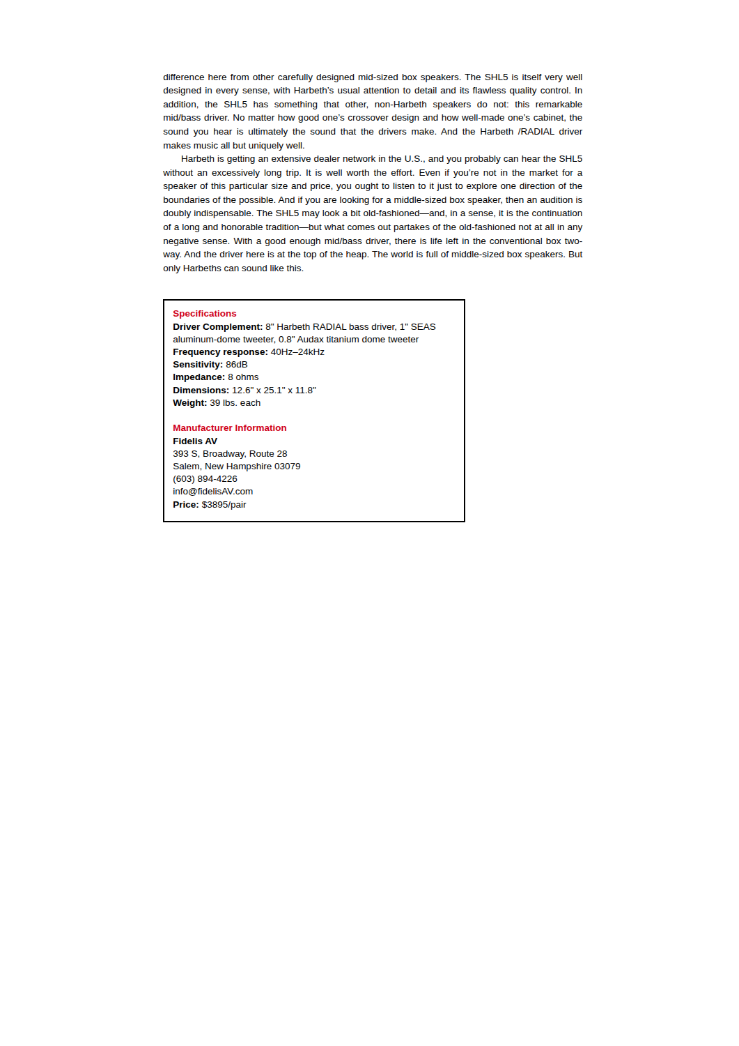difference here from other carefully designed mid-sized box speakers. The SHL5 is itself very well designed in every sense, with Harbeth’s usual attention to detail and its flawless quality control. In addition, the SHL5 has something that other, non-Harbeth speakers do not: this remarkable mid/bass driver. No matter how good one’s crossover design and how well-made one’s cabinet, the sound you hear is ultimately the sound that the drivers make. And the Harbeth /RADIAL driver makes music all but uniquely well.
Harbeth is getting an extensive dealer network in the U.S., and you probably can hear the SHL5 without an excessively long trip. It is well worth the effort. Even if you’re not in the market for a speaker of this particular size and price, you ought to listen to it just to explore one direction of the boundaries of the possible. And if you are looking for a middle-sized box speaker, then an audition is doubly indispensable. The SHL5 may look a bit old-fashioned—and, in a sense, it is the continuation of a long and honorable tradition—but what comes out partakes of the old-fashioned not at all in any negative sense. With a good enough mid/bass driver, there is life left in the conventional box two-way. And the driver here is at the top of the heap. The world is full of middle-sized box speakers. But only Harbeths can sound like this.
Specifications
Driver Complement: 8" Harbeth RADIAL bass driver, 1" SEAS aluminum-dome tweeter, 0.8" Audax titanium dome tweeter
Frequency response: 40Hz–24kHz
Sensitivity: 86dB
Impedance: 8 ohms
Dimensions: 12.6" x 25.1" x 11.8"
Weight: 39 lbs. each
Manufacturer Information
Fidelis AV
393 S, Broadway, Route 28
Salem, New Hampshire 03079
(603) 894-4226
info@fidelisAV.com
Price: $3895/pair